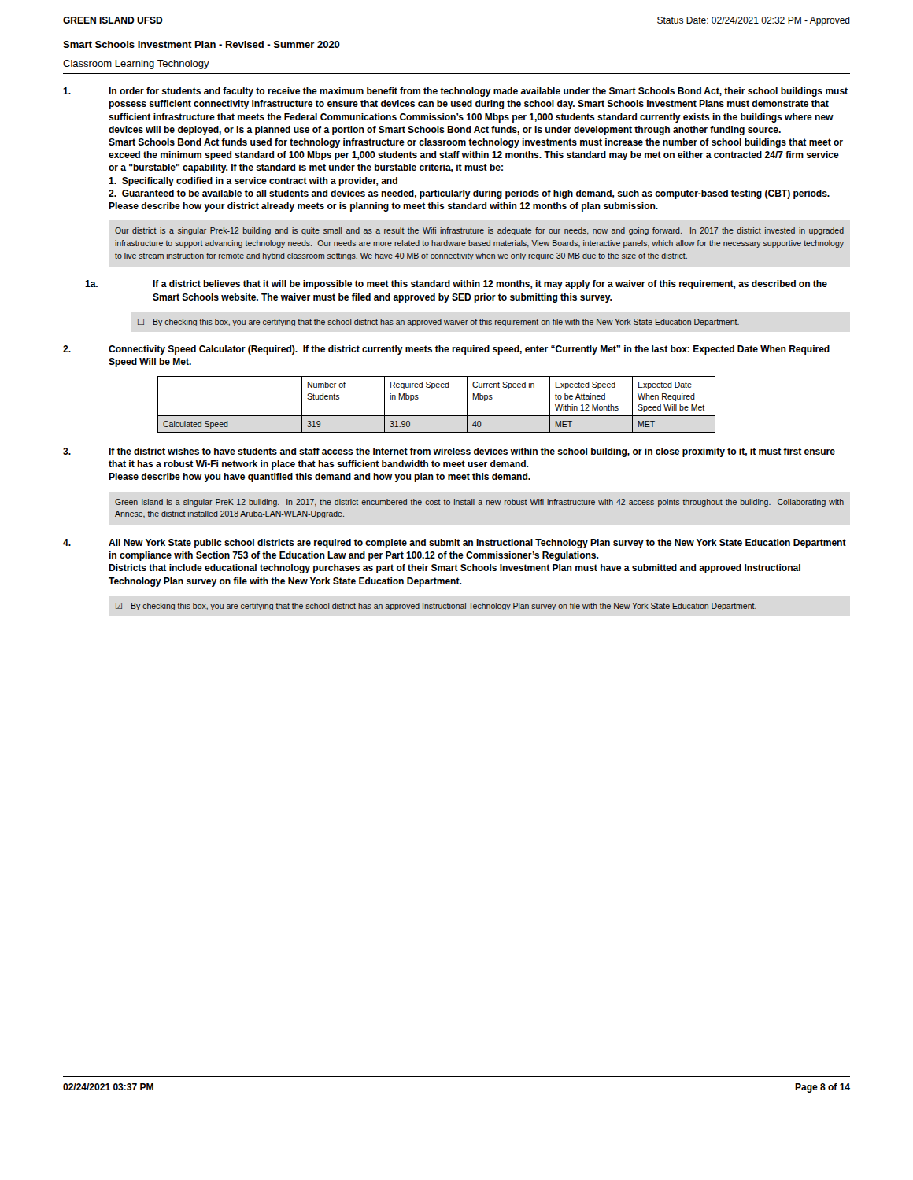GREEN ISLAND UFSD
Status Date: 02/24/2021 02:32 PM - Approved
Smart Schools Investment Plan - Revised - Summer 2020
Classroom Learning Technology
1.
In order for students and faculty to receive the maximum benefit from the technology made available under the Smart Schools Bond Act, their school buildings must possess sufficient connectivity infrastructure to ensure that devices can be used during the school day. Smart Schools Investment Plans must demonstrate that sufficient infrastructure that meets the Federal Communications Commission’s 100 Mbps per 1,000 students standard currently exists in the buildings where new devices will be deployed, or is a planned use of a portion of Smart Schools Bond Act funds, or is under development through another funding source.
Smart Schools Bond Act funds used for technology infrastructure or classroom technology investments must increase the number of school buildings that meet or exceed the minimum speed standard of 100 Mbps per 1,000 students and staff within 12 months. This standard may be met on either a contracted 24/7 firm service or a "burstable" capability. If the standard is met under the burstable criteria, it must be:
1. Specifically codified in a service contract with a provider, and
2. Guaranteed to be available to all students and devices as needed, particularly during periods of high demand, such as computer-based testing (CBT) periods.
Please describe how your district already meets or is planning to meet this standard within 12 months of plan submission.
Our district is a singular Prek-12 building and is quite small and as a result the Wifi infrastruture is adequate for our needs, now and going forward. In 2017 the district invested in upgraded infrastructure to support advancing technology needs. Our needs are more related to hardware based materials, View Boards, interactive panels, which allow for the necessary supportive technology to live stream instruction for remote and hybrid classroom settings. We have 40 MB of connectivity when we only require 30 MB due to the size of the district.
1a.
If a district believes that it will be impossible to meet this standard within 12 months, it may apply for a waiver of this requirement, as described on the Smart Schools website. The waiver must be filed and approved by SED prior to submitting this survey.
☐
By checking this box, you are certifying that the school district has an approved waiver of this requirement on file with the New York State Education Department.
2.
Connectivity Speed Calculator (Required). If the district currently meets the required speed, enter “Currently Met” in the last box: Expected Date When Required Speed Will be Met.
| | Number of Students | Required Speed in Mbps | Current Speed in Mbps | Expected Speed to be Attained Within 12 Months | Expected Date When Required Speed Will be Met |
| --- | --- | --- | --- | --- | --- |
| Calculated Speed | 319 | 31.90 | 40 | MET | MET |
3.
If the district wishes to have students and staff access the Internet from wireless devices within the school building, or in close proximity to it, it must first ensure that it has a robust Wi-Fi network in place that has sufficient bandwidth to meet user demand.
Please describe how you have quantified this demand and how you plan to meet this demand.
Green Island is a singular PreK-12 building. In 2017, the district encumbered the cost to install a new robust Wifi infrastructure with 42 access points throughout the building. Collaborating with Annese, the district installed 2018 Aruba-LAN-WLAN-Upgrade.
4.
All New York State public school districts are required to complete and submit an Instructional Technology Plan survey to the New York State Education Department in compliance with Section 753 of the Education Law and per Part 100.12 of the Commissioner’s Regulations.
Districts that include educational technology purchases as part of their Smart Schools Investment Plan must have a submitted and approved Instructional Technology Plan survey on file with the New York State Education Department.
☑
By checking this box, you are certifying that the school district has an approved Instructional Technology Plan survey on file with the New York State Education Department.
02/24/2021 03:37 PM
Page 8 of 14